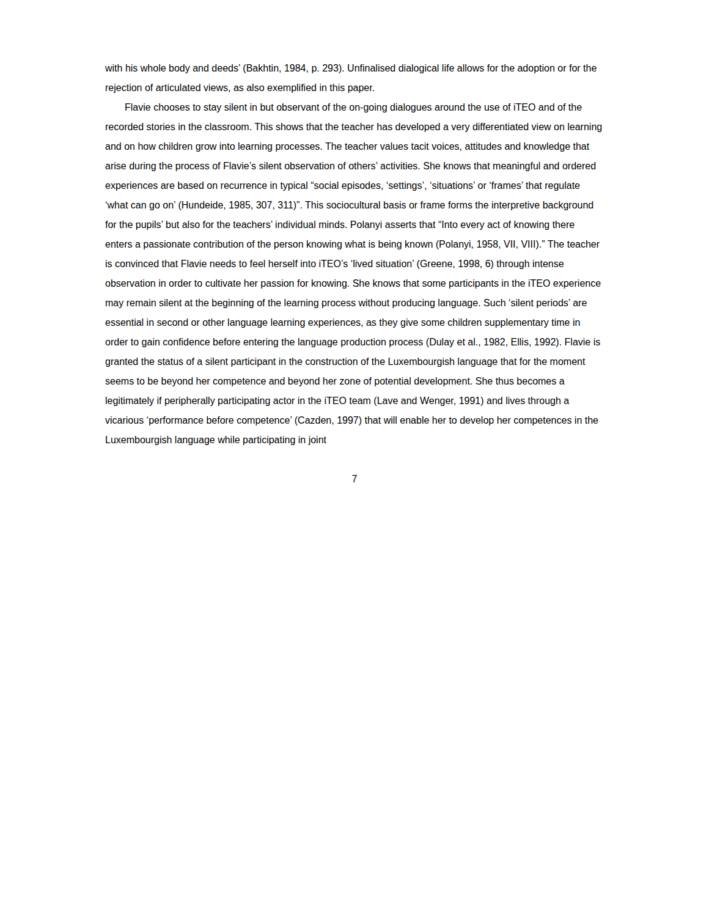with his whole body and deeds’ (Bakhtin, 1984, p. 293). Unfinalised dialogical life allows for the adoption or for the rejection of articulated views, as also exemplified in this paper.
Flavie chooses to stay silent in but observant of the on-going dialogues around the use of iTEO and of the recorded stories in the classroom. This shows that the teacher has developed a very differentiated view on learning and on how children grow into learning processes. The teacher values tacit voices, attitudes and knowledge that arise during the process of Flavie’s silent observation of others’ activities. She knows that meaningful and ordered experiences are based on recurrence in typical “social episodes, ‘settings’, ‘situations’ or ‘frames’ that regulate ‘what can go on’ (Hundeide, 1985, 307, 311)”. This sociocultural basis or frame forms the interpretive background for the pupils’ but also for the teachers’ individual minds. Polanyi asserts that “Into every act of knowing there enters a passionate contribution of the person knowing what is being known (Polanyi, 1958, VII, VIII).” The teacher is convinced that Flavie needs to feel herself into iTEO’s ‘lived situation’ (Greene, 1998, 6) through intense observation in order to cultivate her passion for knowing. She knows that some participants in the iTEO experience may remain silent at the beginning of the learning process without producing language. Such ‘silent periods’ are essential in second or other language learning experiences, as they give some children supplementary time in order to gain confidence before entering the language production process (Dulay et al., 1982, Ellis, 1992). Flavie is granted the status of a silent participant in the construction of the Luxembourgish language that for the moment seems to be beyond her competence and beyond her zone of potential development. She thus becomes a legitimately if peripherally participating actor in the iTEO team (Lave and Wenger, 1991) and lives through a vicarious ‘performance before competence’ (Cazden, 1997) that will enable her to develop her competences in the Luxembourgish language while participating in joint
7